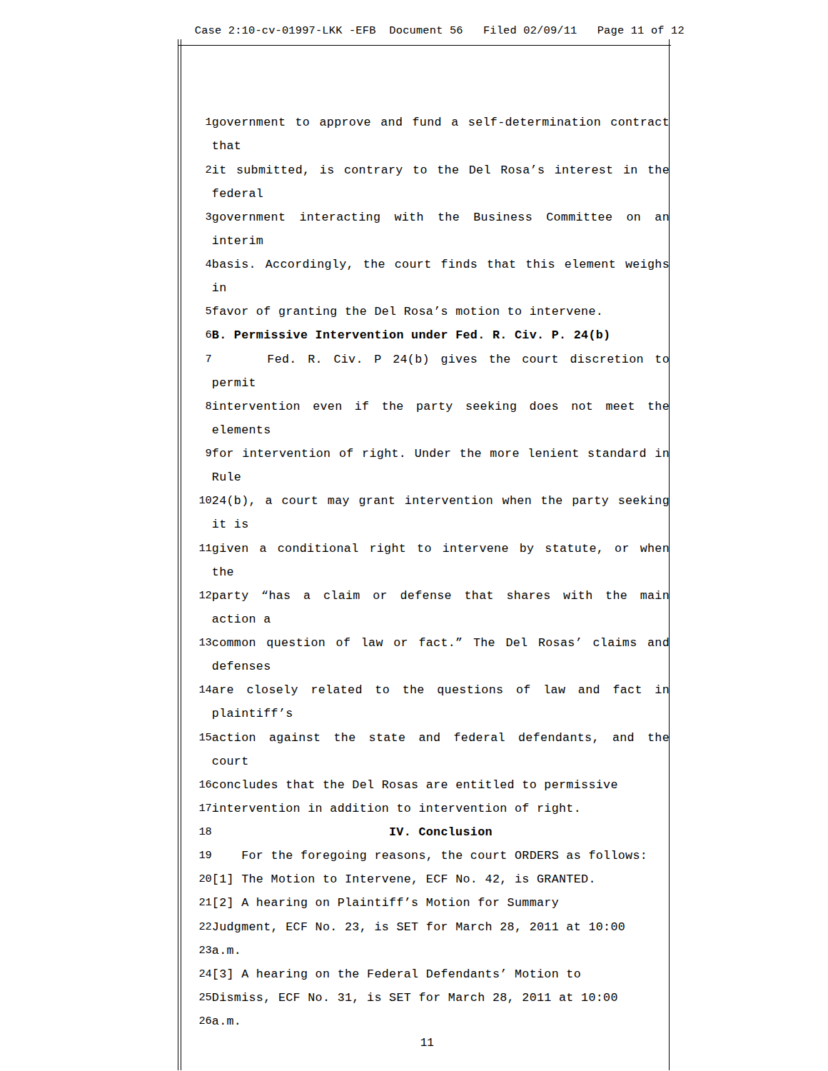Case 2:10-cv-01997-LKK -EFB Document 56 Filed 02/09/11 Page 11 of 12
| 1 | government to approve and fund a self-determination contract that |
| 2 | it submitted, is contrary to the Del Rosa’s interest in the federal |
| 3 | government interacting with the Business Committee on an interim |
| 4 | basis. Accordingly, the court finds that this element weighs in |
| 5 | favor of granting the Del Rosa’s motion to intervene. |
| 6 | B. Permissive Intervention under Fed. R. Civ. P. 24(b) |
| 7 | Fed. R. Civ. P 24(b) gives the court discretion to permit |
| 8 | intervention even if the party seeking does not meet the elements |
| 9 | for intervention of right. Under the more lenient standard in Rule |
| 10 | 24(b), a court may grant intervention when the party seeking it is |
| 11 | given a conditional right to intervene by statute, or when the |
| 12 | party “has a claim or defense that shares with the main action a |
| 13 | common question of law or fact.” The Del Rosas’ claims and defenses |
| 14 | are closely related to the questions of law and fact in plaintiff’s |
| 15 | action against the state and federal defendants, and the court |
| 16 | concludes that the Del Rosas are entitled to permissive |
| 17 | intervention in addition to intervention of right. |
| 18 | IV. Conclusion |
| 19 | For the foregoing reasons, the court ORDERS as follows: |
| 20 | [1] The Motion to Intervene, ECF No. 42, is GRANTED. |
| 21 | [2] A hearing on Plaintiff’s Motion for Summary |
| 22 | Judgment, ECF No. 23, is SET for March 28, 2011 at 10:00 |
| 23 | a.m. |
| 24 | [3] A hearing on the Federal Defendants’ Motion to |
| 25 | Dismiss, ECF No. 31, is SET for March 28, 2011 at 10:00 |
| 26 | a.m. |
11